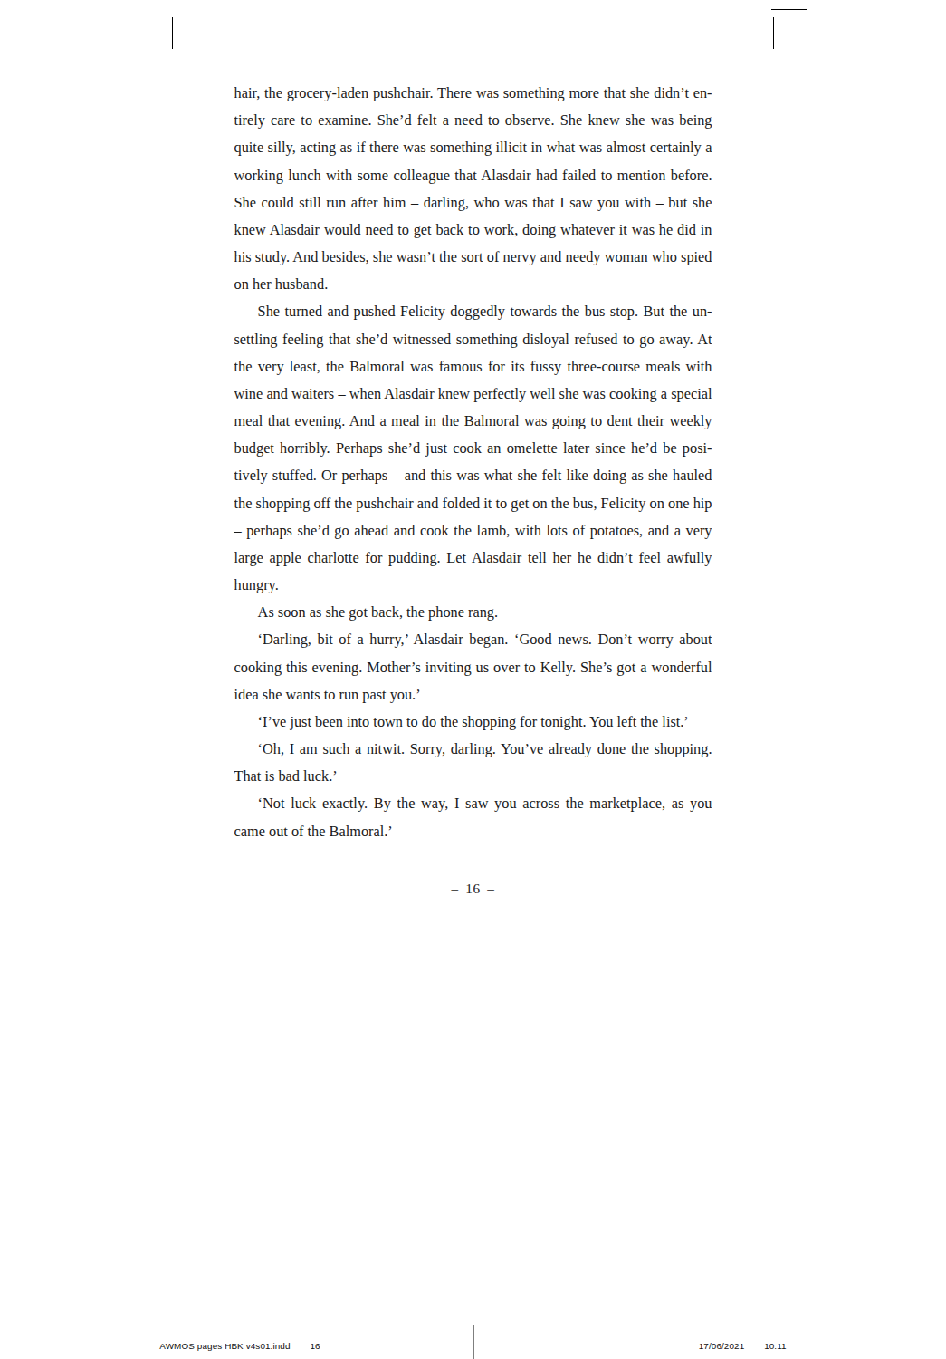hair, the grocery-laden pushchair. There was something more that she didn’t entirely care to examine. She’d felt a need to observe. She knew she was being quite silly, acting as if there was something illicit in what was almost certainly a working lunch with some colleague that Alasdair had failed to mention before. She could still run after him – darling, who was that I saw you with – but she knew Alasdair would need to get back to work, doing whatever it was he did in his study. And besides, she wasn’t the sort of nervy and needy woman who spied on her husband.
She turned and pushed Felicity doggedly towards the bus stop. But the unsettling feeling that she’d witnessed something disloyal refused to go away. At the very least, the Balmoral was famous for its fussy three-course meals with wine and waiters – when Alasdair knew perfectly well she was cooking a special meal that evening. And a meal in the Balmoral was going to dent their weekly budget horribly. Perhaps she’d just cook an omelette later since he’d be positively stuffed. Or perhaps – and this was what she felt like doing as she hauled the shopping off the pushchair and folded it to get on the bus, Felicity on one hip – perhaps she’d go ahead and cook the lamb, with lots of potatoes, and a very large apple charlotte for pudding. Let Alasdair tell her he didn’t feel awfully hungry.
As soon as she got back, the phone rang.
‘Darling, bit of a hurry,’ Alasdair began. ‘Good news. Don’t worry about cooking this evening. Mother’s inviting us over to Kelly. She’s got a wonderful idea she wants to run past you.’
‘I’ve just been into town to do the shopping for tonight. You left the list.’
‘Oh, I am such a nitwit. Sorry, darling. You’ve already done the shopping. That is bad luck.’
‘Not luck exactly. By the way, I saw you across the marketplace, as you came out of the Balmoral.’
–16–
AWMOS pages HBK v4s01.indd 16
17/06/2021 10:11